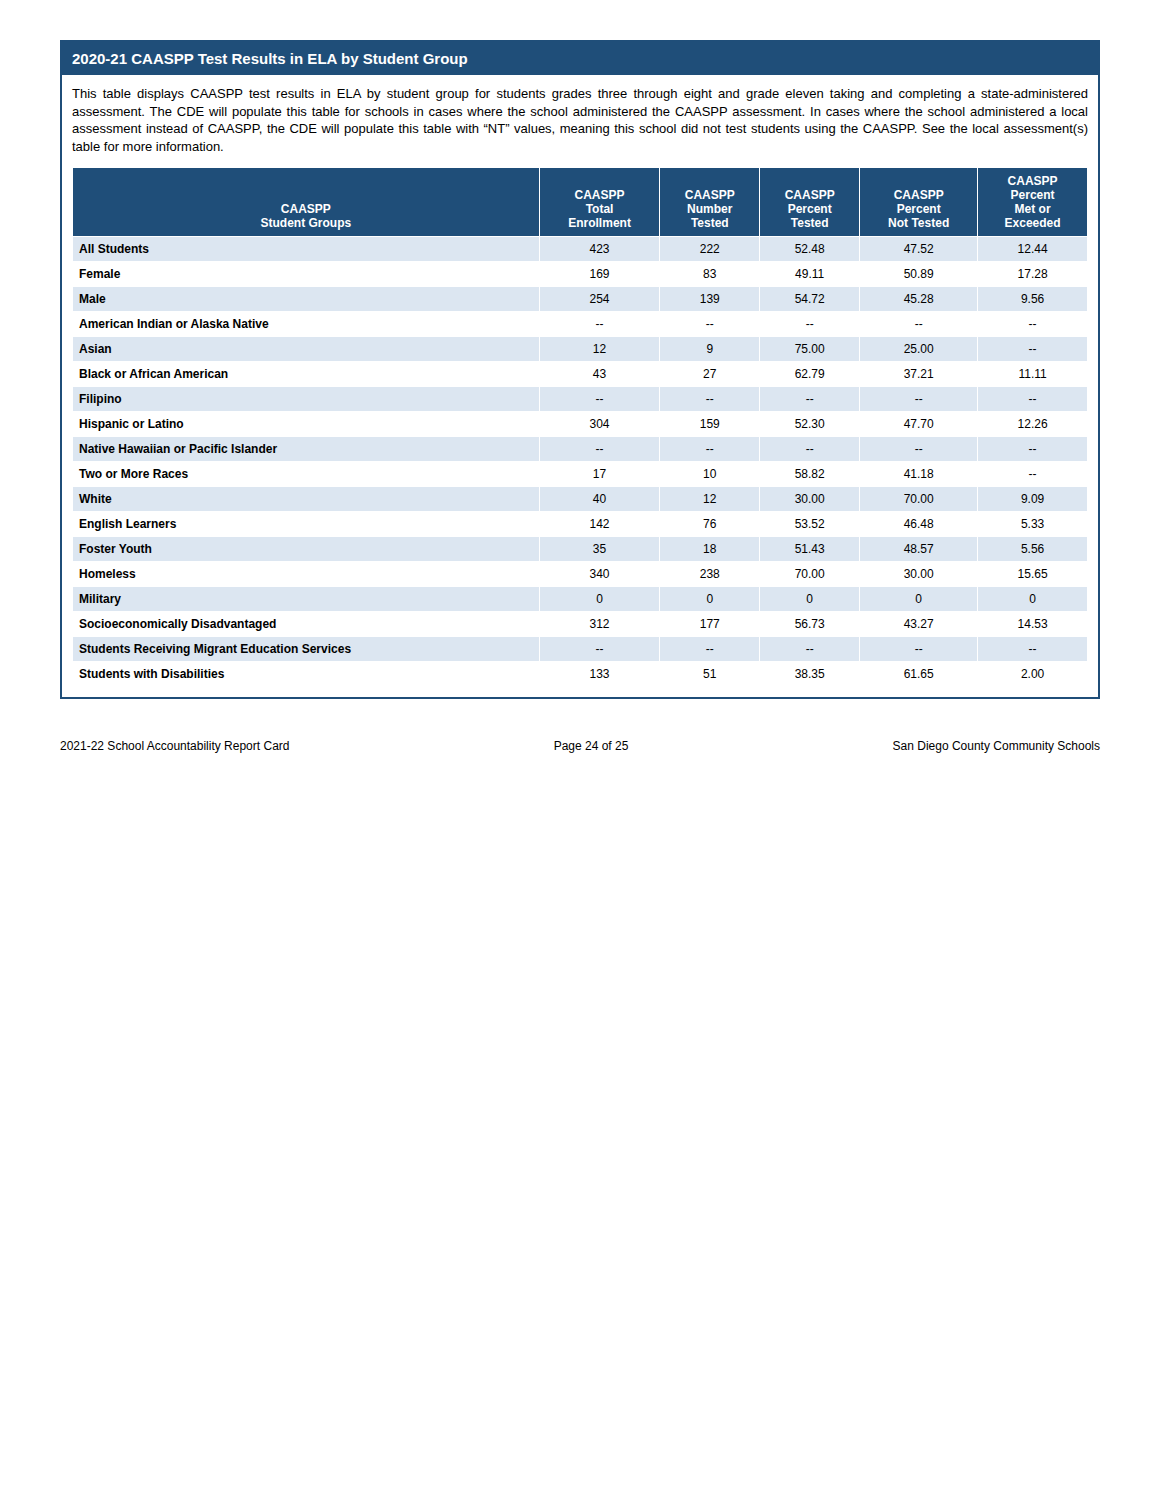2020-21 CAASPP Test Results in ELA by Student Group
This table displays CAASPP test results in ELA by student group for students grades three through eight and grade eleven taking and completing a state-administered assessment. The CDE will populate this table for schools in cases where the school administered the CAASPP assessment. In cases where the school administered a local assessment instead of CAASPP, the CDE will populate this table with “NT” values, meaning this school did not test students using the CAASPP. See the local assessment(s) table for more information.
| CAASPP Student Groups | CAASPP Total Enrollment | CAASPP Number Tested | CAASPP Percent Tested | CAASPP Percent Not Tested | CAASPP Percent Met or Exceeded |
| --- | --- | --- | --- | --- | --- |
| All Students | 423 | 222 | 52.48 | 47.52 | 12.44 |
| Female | 169 | 83 | 49.11 | 50.89 | 17.28 |
| Male | 254 | 139 | 54.72 | 45.28 | 9.56 |
| American Indian or Alaska Native | -- | -- | -- | -- | -- |
| Asian | 12 | 9 | 75.00 | 25.00 | -- |
| Black or African American | 43 | 27 | 62.79 | 37.21 | 11.11 |
| Filipino | -- | -- | -- | -- | -- |
| Hispanic or Latino | 304 | 159 | 52.30 | 47.70 | 12.26 |
| Native Hawaiian or Pacific Islander | -- | -- | -- | -- | -- |
| Two or More Races | 17 | 10 | 58.82 | 41.18 | -- |
| White | 40 | 12 | 30.00 | 70.00 | 9.09 |
| English Learners | 142 | 76 | 53.52 | 46.48 | 5.33 |
| Foster Youth | 35 | 18 | 51.43 | 48.57 | 5.56 |
| Homeless | 340 | 238 | 70.00 | 30.00 | 15.65 |
| Military | 0 | 0 | 0 | 0 | 0 |
| Socioeconomically Disadvantaged | 312 | 177 | 56.73 | 43.27 | 14.53 |
| Students Receiving Migrant Education Services | -- | -- | -- | -- | -- |
| Students with Disabilities | 133 | 51 | 38.35 | 61.65 | 2.00 |
2021-22 School Accountability Report Card
Page 24 of 25
San Diego County Community Schools